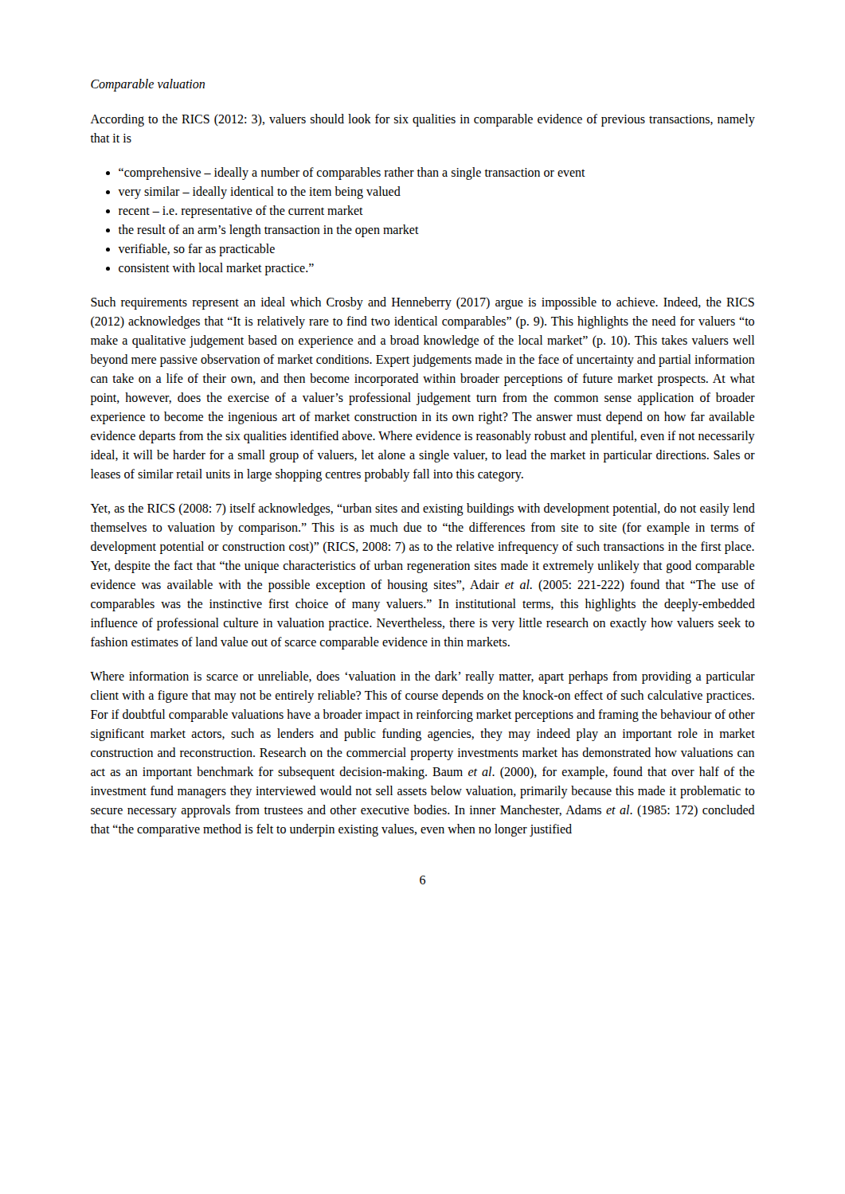Comparable valuation
According to the RICS (2012: 3), valuers should look for six qualities in comparable evidence of previous transactions, namely that it is
“comprehensive – ideally a number of comparables rather than a single transaction or event
very similar – ideally identical to the item being valued
recent – i.e. representative of the current market
the result of an arm’s length transaction in the open market
verifiable, so far as practicable
consistent with local market practice.”
Such requirements represent an ideal which Crosby and Henneberry (2017) argue is impossible to achieve. Indeed, the RICS (2012) acknowledges that “It is relatively rare to find two identical comparables” (p. 9). This highlights the need for valuers “to make a qualitative judgement based on experience and a broad knowledge of the local market” (p. 10). This takes valuers well beyond mere passive observation of market conditions. Expert judgements made in the face of uncertainty and partial information can take on a life of their own, and then become incorporated within broader perceptions of future market prospects. At what point, however, does the exercise of a valuer’s professional judgement turn from the common sense application of broader experience to become the ingenious art of market construction in its own right? The answer must depend on how far available evidence departs from the six qualities identified above. Where evidence is reasonably robust and plentiful, even if not necessarily ideal, it will be harder for a small group of valuers, let alone a single valuer, to lead the market in particular directions. Sales or leases of similar retail units in large shopping centres probably fall into this category.
Yet, as the RICS (2008: 7) itself acknowledges, “urban sites and existing buildings with development potential, do not easily lend themselves to valuation by comparison.” This is as much due to “the differences from site to site (for example in terms of development potential or construction cost)” (RICS, 2008: 7) as to the relative infrequency of such transactions in the first place. Yet, despite the fact that “the unique characteristics of urban regeneration sites made it extremely unlikely that good comparable evidence was available with the possible exception of housing sites”, Adair et al. (2005: 221-222) found that “The use of comparables was the instinctive first choice of many valuers.” In institutional terms, this highlights the deeply-embedded influence of professional culture in valuation practice. Nevertheless, there is very little research on exactly how valuers seek to fashion estimates of land value out of scarce comparable evidence in thin markets.
Where information is scarce or unreliable, does ‘valuation in the dark’ really matter, apart perhaps from providing a particular client with a figure that may not be entirely reliable? This of course depends on the knock-on effect of such calculative practices. For if doubtful comparable valuations have a broader impact in reinforcing market perceptions and framing the behaviour of other significant market actors, such as lenders and public funding agencies, they may indeed play an important role in market construction and reconstruction. Research on the commercial property investments market has demonstrated how valuations can act as an important benchmark for subsequent decision-making. Baum et al. (2000), for example, found that over half of the investment fund managers they interviewed would not sell assets below valuation, primarily because this made it problematic to secure necessary approvals from trustees and other executive bodies. In inner Manchester, Adams et al. (1985: 172) concluded that “the comparative method is felt to underpin existing values, even when no longer justified
6